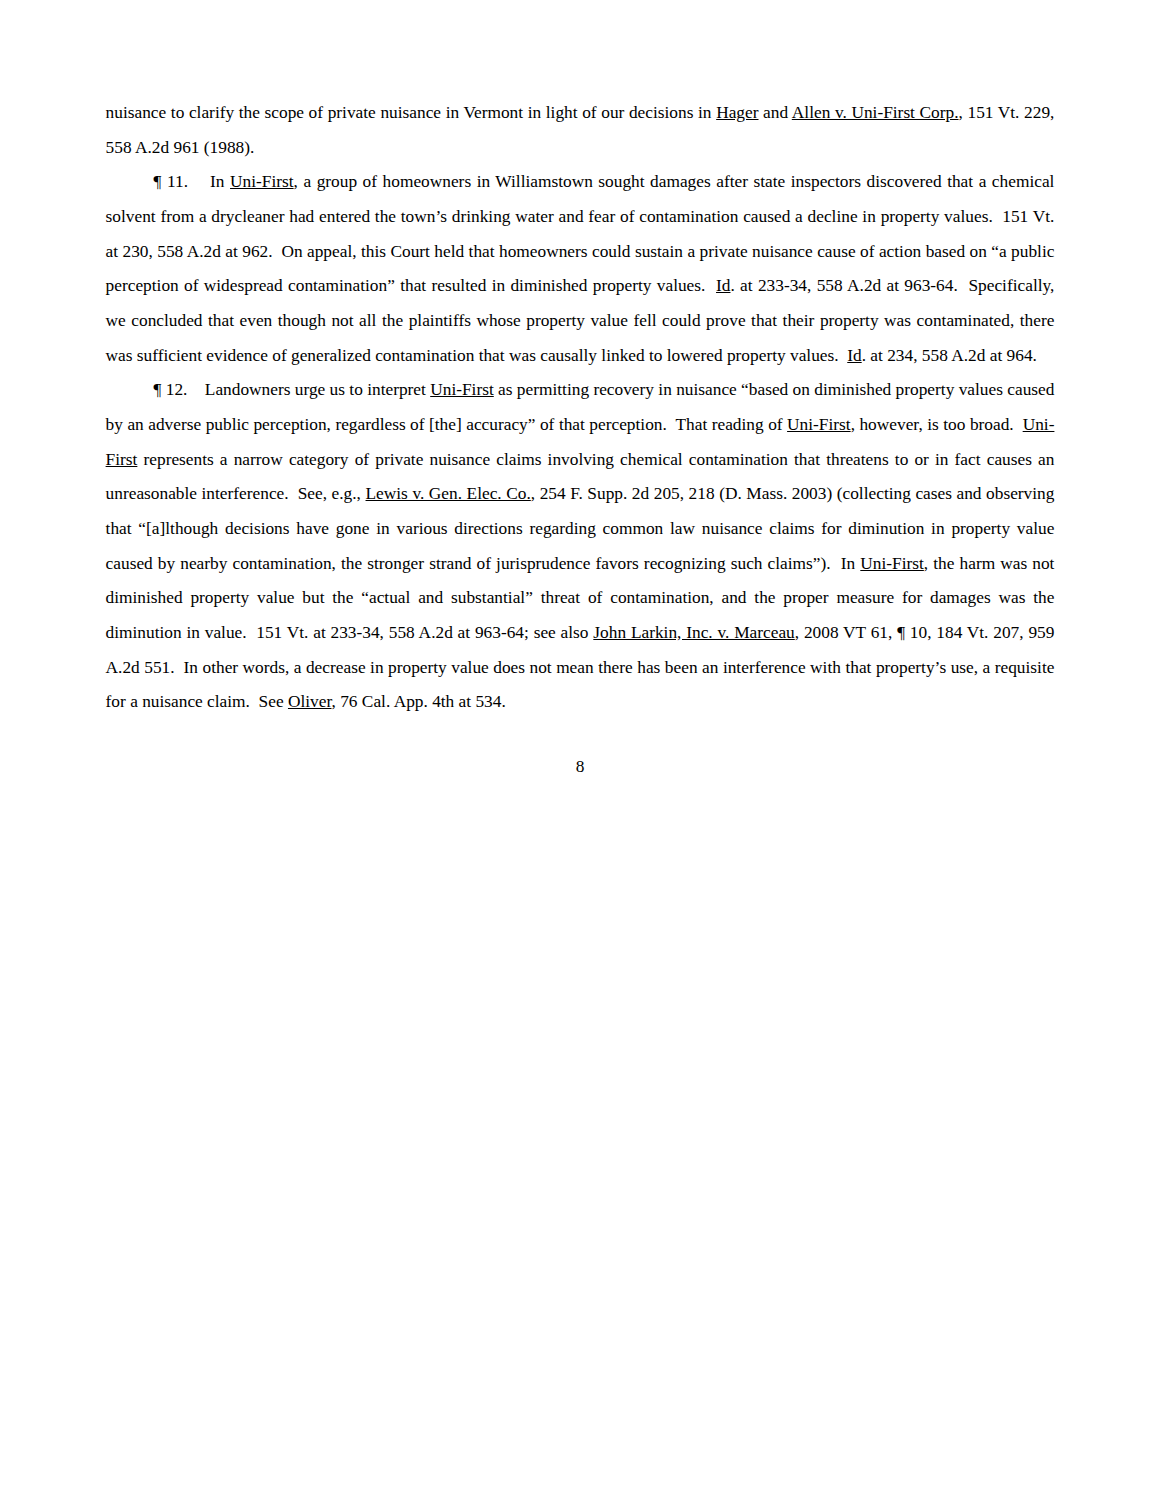nuisance to clarify the scope of private nuisance in Vermont in light of our decisions in Hager and Allen v. Uni-First Corp., 151 Vt. 229, 558 A.2d 961 (1988).
¶ 11. In Uni-First, a group of homeowners in Williamstown sought damages after state inspectors discovered that a chemical solvent from a drycleaner had entered the town’s drinking water and fear of contamination caused a decline in property values. 151 Vt. at 230, 558 A.2d at 962. On appeal, this Court held that homeowners could sustain a private nuisance cause of action based on “a public perception of widespread contamination” that resulted in diminished property values. Id. at 233-34, 558 A.2d at 963-64. Specifically, we concluded that even though not all the plaintiffs whose property value fell could prove that their property was contaminated, there was sufficient evidence of generalized contamination that was causally linked to lowered property values. Id. at 234, 558 A.2d at 964.
¶ 12. Landowners urge us to interpret Uni-First as permitting recovery in nuisance “based on diminished property values caused by an adverse public perception, regardless of [the] accuracy” of that perception. That reading of Uni-First, however, is too broad. Uni-First represents a narrow category of private nuisance claims involving chemical contamination that threatens to or in fact causes an unreasonable interference. See, e.g., Lewis v. Gen. Elec. Co., 254 F. Supp. 2d 205, 218 (D. Mass. 2003) (collecting cases and observing that “[a]lthough decisions have gone in various directions regarding common law nuisance claims for diminution in property value caused by nearby contamination, the stronger strand of jurisprudence favors recognizing such claims”). In Uni-First, the harm was not diminished property value but the “actual and substantial” threat of contamination, and the proper measure for damages was the diminution in value. 151 Vt. at 233-34, 558 A.2d at 963-64; see also John Larkin, Inc. v. Marceau, 2008 VT 61, ¶ 10, 184 Vt. 207, 959 A.2d 551. In other words, a decrease in property value does not mean there has been an interference with that property’s use, a requisite for a nuisance claim. See Oliver, 76 Cal. App. 4th at 534.
8